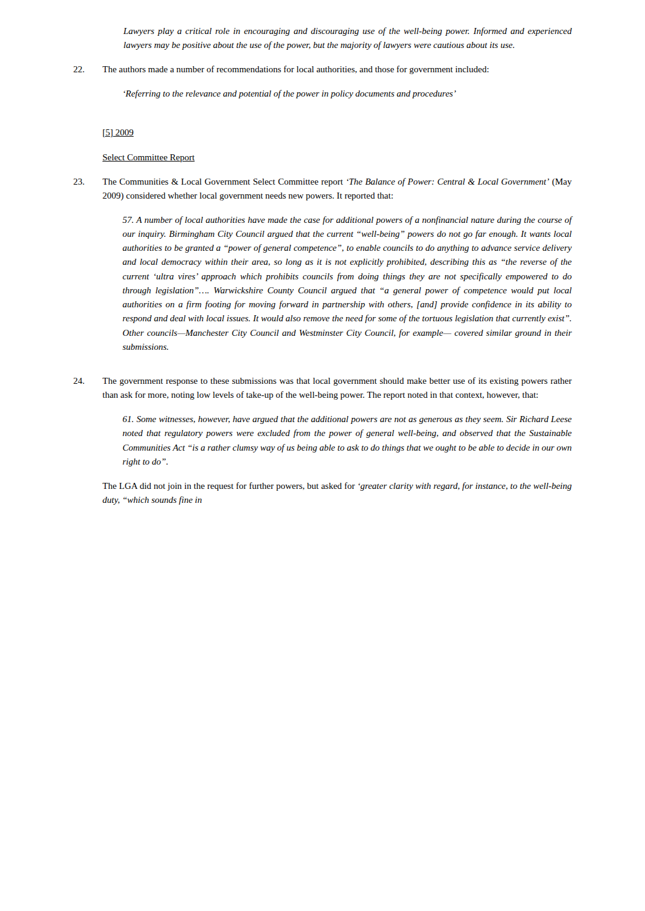Lawyers play a critical role in encouraging and discouraging use of the well-being power. Informed and experienced lawyers may be positive about the use of the power, but the majority of lawyers were cautious about its use.
22.
The authors made a number of recommendations for local authorities, and those for government included:
‘Referring to the relevance and potential of the power in policy documents and procedures’
[5] 2009
Select Committee Report
23.
The Communities & Local Government Select Committee report ‘The Balance of Power: Central & Local Government’ (May 2009) considered whether local government needs new powers. It reported that:
57. A number of local authorities have made the case for additional powers of a nonfinancial nature during the course of our inquiry. Birmingham City Council argued that the current “well-being” powers do not go far enough. It wants local authorities to be granted a “power of general competence”, to enable councils to do anything to advance service delivery and local democracy within their area, so long as it is not explicitly prohibited, describing this as “the reverse of the current ‘ultra vires’ approach which prohibits councils from doing things they are not specifically empowered to do through legislation”…. Warwickshire County Council argued that “a general power of competence would put local authorities on a firm footing for moving forward in partnership with others, [and] provide confidence in its ability to respond and deal with local issues. It would also remove the need for some of the tortuous legislation that currently exist”. Other councils—Manchester City Council and Westminster City Council, for example— covered similar ground in their submissions.
24.
The government response to these submissions was that local government should make better use of its existing powers rather than ask for more, noting low levels of take-up of the well-being power. The report noted in that context, however, that:
61. Some witnesses, however, have argued that the additional powers are not as generous as they seem. Sir Richard Leese noted that regulatory powers were excluded from the power of general well-being, and observed that the Sustainable Communities Act “is a rather clumsy way of us being able to ask to do things that we ought to be able to decide in our own right to do”.
The LGA did not join in the request for further powers, but asked for ‘greater clarity with regard, for instance, to the well-being duty, “which sounds fine in